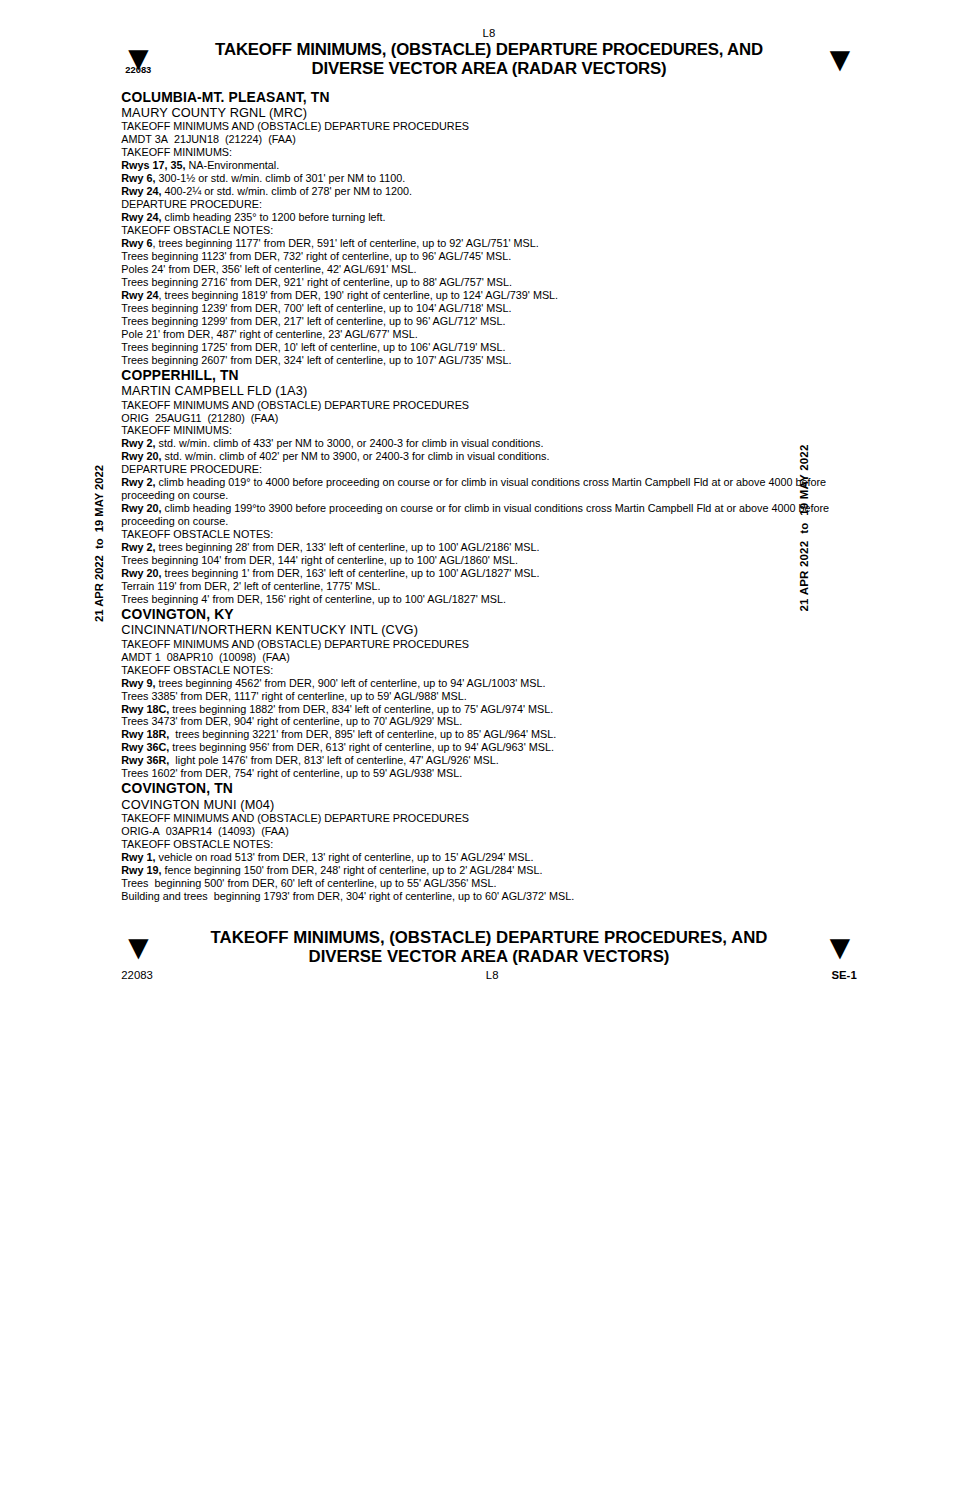L8
▼22083
TAKEOFF MINIMUMS, (OBSTACLE) DEPARTURE PROCEDURES, AND
DIVERSE VECTOR AREA (RADAR VECTORS)
▼
COLUMBIA-MT. PLEASANT, TN
MAURY COUNTY RGNL (MRC)
TAKEOFF MINIMUMS AND (OBSTACLE) DEPARTURE PROCEDURES
AMDT 3A 21JUN18 (21224) (FAA)
TAKEOFF MINIMUMS:
Rwys 17, 35, NA-Environmental.
Rwy 6, 300-1½ or std. w/min. climb of 301' per NM to 1100.
Rwy 24, 400-2¼ or std. w/min. climb of 278' per NM to 1200.
DEPARTURE PROCEDURE:
Rwy 24, climb heading 235° to 1200 before turning left.
TAKEOFF OBSTACLE NOTES:
Rwy 6, trees beginning 1177' from DER, 591' left of centerline, up to 92' AGL/751' MSL.
Trees beginning 1123' from DER, 732' right of centerline, up to 96' AGL/745' MSL.
Poles 24' from DER, 356' left of centerline, 42' AGL/691' MSL.
Trees beginning 2716' from DER, 921' right of centerline, up to 88' AGL/757' MSL.
Rwy 24, trees beginning 1819' from DER, 190' right of centerline, up to 124' AGL/739' MSL.
Trees beginning 1239' from DER, 700' left of centerline, up to 104' AGL/718' MSL.
Trees beginning 1299' from DER, 217' left of centerline, up to 96' AGL/712' MSL.
Pole 21' from DER, 487' right of centerline, 23' AGL/677' MSL.
Trees beginning 1725' from DER, 10' left of centerline, up to 106' AGL/719' MSL.
Trees beginning 2607' from DER, 324' left of centerline, up to 107' AGL/735' MSL.
COPPERHILL, TN
MARTIN CAMPBELL FLD (1A3)
TAKEOFF MINIMUMS AND (OBSTACLE) DEPARTURE PROCEDURES
ORIG 25AUG11 (21280) (FAA)
TAKEOFF MINIMUMS:
Rwy 2, std. w/min. climb of 433' per NM to 3000, or 2400-3 for climb in visual conditions.
Rwy 20, std. w/min. climb of 402' per NM to 3900, or 2400-3 for climb in visual conditions.
DEPARTURE PROCEDURE:
Rwy 2, climb heading 019° to 4000 before proceeding on course or for climb in visual conditions cross Martin Campbell Fld at or above 4000 before proceeding on course.
Rwy 20, climb heading 199°to 3900 before proceeding on course or for climb in visual conditions cross Martin Campbell Fld at or above 4000 before proceeding on course.
TAKEOFF OBSTACLE NOTES:
Rwy 2, trees beginning 28' from DER, 133' left of centerline, up to 100' AGL/2186' MSL.
Trees beginning 104' from DER, 144' right of centerline, up to 100' AGL/1860' MSL.
Rwy 20, trees beginning 1' from DER, 163' left of centerline, up to 100' AGL/1827' MSL.
Terrain 119' from DER, 2' left of centerline, 1775' MSL.
Trees beginning 4' from DER, 156' right of centerline, up to 100' AGL/1827' MSL.
COVINGTON, KY
CINCINNATI/NORTHERN KENTUCKY INTL (CVG)
TAKEOFF MINIMUMS AND (OBSTACLE) DEPARTURE PROCEDURES
AMDT 1 08APR10 (10098) (FAA)
TAKEOFF OBSTACLE NOTES:
Rwy 9, trees beginning 4562' from DER, 900' left of centerline, up to 94' AGL/1003' MSL.
Trees 3385' from DER, 1117' right of centerline, up to 59' AGL/988' MSL.
Rwy 18C, trees beginning 1882' from DER, 834' left of centerline, up to 75' AGL/974' MSL.
Trees 3473' from DER, 904' right of centerline, up to 70' AGL/929' MSL.
Rwy 18R, trees beginning 3221' from DER, 895' left of centerline, up to 85' AGL/964' MSL.
Rwy 36C, trees beginning 956' from DER, 613' right of centerline, up to 94' AGL/963' MSL.
Rwy 36R, light pole 1476' from DER, 813' left of centerline, 47' AGL/926' MSL.
Trees 1602' from DER, 754' right of centerline, up to 59' AGL/938' MSL.
COVINGTON, TN
COVINGTON MUNI (M04)
TAKEOFF MINIMUMS AND (OBSTACLE) DEPARTURE PROCEDURES
ORIG-A 03APR14 (14093) (FAA)
TAKEOFF OBSTACLE NOTES:
Rwy 1, vehicle on road 513' from DER, 13' right of centerline, up to 15' AGL/294' MSL.
Rwy 19, fence beginning 150' from DER, 248' right of centerline, up to 2' AGL/284' MSL.
Trees beginning 500' from DER, 60' left of centerline, up to 55' AGL/356' MSL.
Building and trees beginning 1793' from DER, 304' right of centerline, up to 60' AGL/372' MSL.
21 APR 2022 to 19 MAY 2022
21 APR 2022 to 19 MAY 2022
▼
TAKEOFF MINIMUMS, (OBSTACLE) DEPARTURE PROCEDURES, AND
DIVERSE VECTOR AREA (RADAR VECTORS)
▼
22083
L8
SE-1